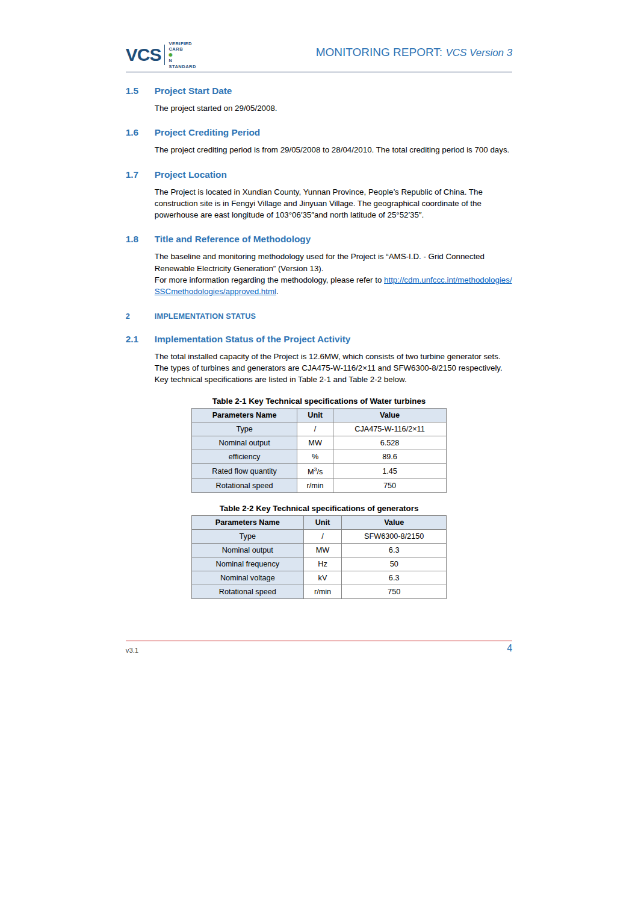VCS
VERIFIED CARB✺N STANDARD
MONITORING REPORT: VCS Version 3
1.5 Project Start Date
The project started on 29/05/2008.
1.6 Project Crediting Period
The project crediting period is from 29/05/2008 to 28/04/2010. The total crediting period is 700 days.
1.7 Project Location
The Project is located in Xundian County, Yunnan Province, People’s Republic of China. The construction site is in Fengyi Village and Jinyuan Village. The geographical coordinate of the powerhouse are east longitude of 103°06′35″and north latitude of 25°52′35″.
1.8 Title and Reference of Methodology
The baseline and monitoring methodology used for the Project is “AMS-I.D. - Grid Connected Renewable Electricity Generation” (Version 13).
For more information regarding the methodology, please refer to http://cdm.unfccc.int/methodologies/SSCmethodologies/approved.html.
2 IMPLEMENTATION STATUS
2.1 Implementation Status of the Project Activity
The total installed capacity of the Project is 12.6MW, which consists of two turbine generator sets. The types of turbines and generators are CJA475-W-116/2×11 and SFW6300-8/2150 respectively. Key technical specifications are listed in Table 2-1 and Table 2-2 below.
Table 2-1 Key Technical specifications of Water turbines
| Parameters Name | Unit | Value |
| --- | --- | --- |
| Type | / | CJA475-W-116/2×11 |
| Nominal output | MW | 6.528 |
| efficiency | % | 89.6 |
| Rated flow quantity | M 3 /s | 1.45 |
| Rotational speed | r/min | 750 |
Table 2-2 Key Technical specifications of generators
| Parameters Name | Unit | Value |
| --- | --- | --- |
| Type | / | SFW6300-8/2150 |
| Nominal output | MW | 6.3 |
| Nominal frequency | Hz | 50 |
| Nominal voltage | kV | 6.3 |
| Rotational speed | r/min | 750 |
v3.1
4